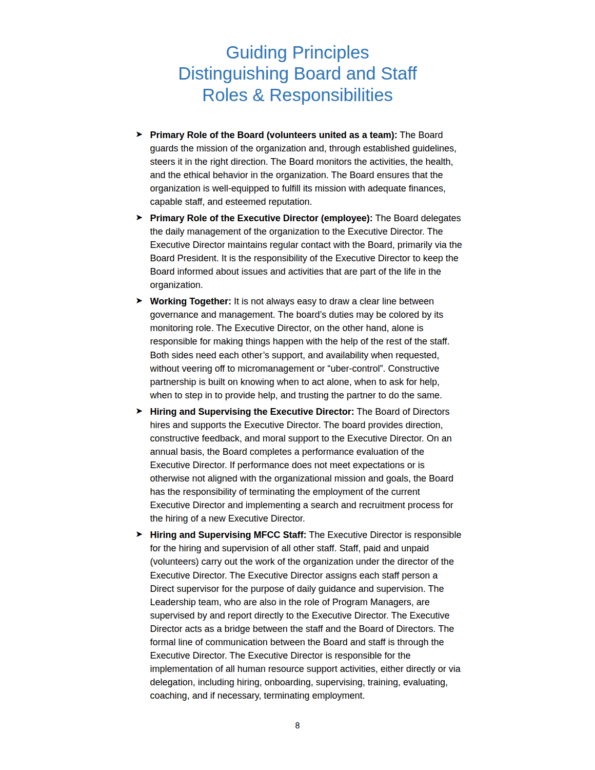Guiding Principles
Distinguishing Board and Staff
Roles & Responsibilities
Primary Role of the Board (volunteers united as a team): The Board guards the mission of the organization and, through established guidelines, steers it in the right direction. The Board monitors the activities, the health, and the ethical behavior in the organization. The Board ensures that the organization is well-equipped to fulfill its mission with adequate finances, capable staff, and esteemed reputation.
Primary Role of the Executive Director (employee): The Board delegates the daily management of the organization to the Executive Director. The Executive Director maintains regular contact with the Board, primarily via the Board President. It is the responsibility of the Executive Director to keep the Board informed about issues and activities that are part of the life in the organization.
Working Together: It is not always easy to draw a clear line between governance and management. The board’s duties may be colored by its monitoring role. The Executive Director, on the other hand, alone is responsible for making things happen with the help of the rest of the staff. Both sides need each other’s support, and availability when requested, without veering off to micromanagement or “uber-control”. Constructive partnership is built on knowing when to act alone, when to ask for help, when to step in to provide help, and trusting the partner to do the same.
Hiring and Supervising the Executive Director: The Board of Directors hires and supports the Executive Director. The board provides direction, constructive feedback, and moral support to the Executive Director. On an annual basis, the Board completes a performance evaluation of the Executive Director. If performance does not meet expectations or is otherwise not aligned with the organizational mission and goals, the Board has the responsibility of terminating the employment of the current Executive Director and implementing a search and recruitment process for the hiring of a new Executive Director.
Hiring and Supervising MFCC Staff: The Executive Director is responsible for the hiring and supervision of all other staff. Staff, paid and unpaid (volunteers) carry out the work of the organization under the director of the Executive Director. The Executive Director assigns each staff person a Direct supervisor for the purpose of daily guidance and supervision. The Leadership team, who are also in the role of Program Managers, are supervised by and report directly to the Executive Director. The Executive Director acts as a bridge between the staff and the Board of Directors. The formal line of communication between the Board and staff is through the Executive Director. The Executive Director is responsible for the implementation of all human resource support activities, either directly or via delegation, including hiring, onboarding, supervising, training, evaluating, coaching, and if necessary, terminating employment.
8